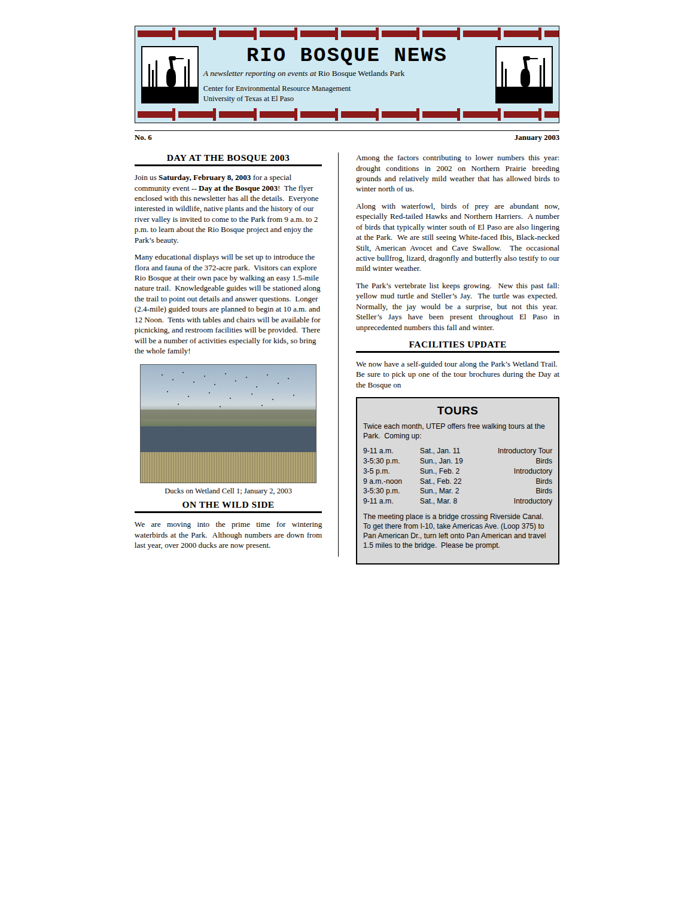RIO BOSQUE NEWS
A newsletter reporting on events at Rio Bosque Wetlands Park
Center for Environmental Resource Management
University of Texas at El Paso
No. 6 January 2003
Day at the Bosque 2003
Join us Saturday, February 8, 2003 for a special community event -- Day at the Bosque 2003! The flyer enclosed with this newsletter has all the details. Everyone interested in wildlife, native plants and the history of our river valley is invited to come to the Park from 9 a.m. to 2 p.m. to learn about the Rio Bosque project and enjoy the Park’s beauty.
Many educational displays will be set up to introduce the flora and fauna of the 372-acre park. Visitors can explore Rio Bosque at their own pace by walking an easy 1.5-mile nature trail. Knowledgeable guides will be stationed along the trail to point out details and answer questions. Longer (2.4-mile) guided tours are planned to begin at 10 a.m. and 12 Noon. Tents with tables and chairs will be available for picnicking, and restroom facilities will be provided. There will be a number of activities especially for kids, so bring the whole family!
Ducks on Wetland Cell 1; January 2, 2003
On the Wild Side
We are moving into the prime time for wintering waterbirds at the Park. Although numbers are down from last year, over 2000 ducks are now present.
Among the factors contributing to lower numbers this year: drought conditions in 2002 on Northern Prairie breeding grounds and relatively mild weather that has allowed birds to winter north of us.
Along with waterfowl, birds of prey are abundant now, especially Red-tailed Hawks and Northern Harriers. A number of birds that typically winter south of El Paso are also lingering at the Park. We are still seeing White-faced Ibis, Black-necked Stilt, American Avocet and Cave Swallow. The occasional active bullfrog, lizard, dragonfly and butterfly also testify to our mild winter weather.
The Park’s vertebrate list keeps growing. New this past fall: yellow mud turtle and Steller’s Jay. The turtle was expected. Normally, the jay would be a surprise, but not this year. Steller’s Jays have been present throughout El Paso in unprecedented numbers this fall and winter.
Facilities Update
We now have a self-guided tour along the Park’s Wetland Trail. Be sure to pick up one of the tour brochures during the Day at the Bosque on
TOURS
Twice each month, UTEP offers free walking tours at the Park. Coming up:
| 9-11 a.m. | Sat., Jan. 11 | Introductory Tour |
| 3-5:30 p.m. | Sun., Jan. 19 | Birds |
| 3-5 p.m. | Sun., Feb. 2 | Introductory |
| 9 a.m.-noon | Sat., Feb. 22 | Birds |
| 3-5:30 p.m. | Sun., Mar. 2 | Birds |
| 9-11 a.m. | Sat., Mar. 8 | Introductory |
The meeting place is a bridge crossing Riverside Canal. To get there from I-10, take Americas Ave. (Loop 375) to Pan American Dr., turn left onto Pan American and travel 1.5 miles to the bridge. Please be prompt.